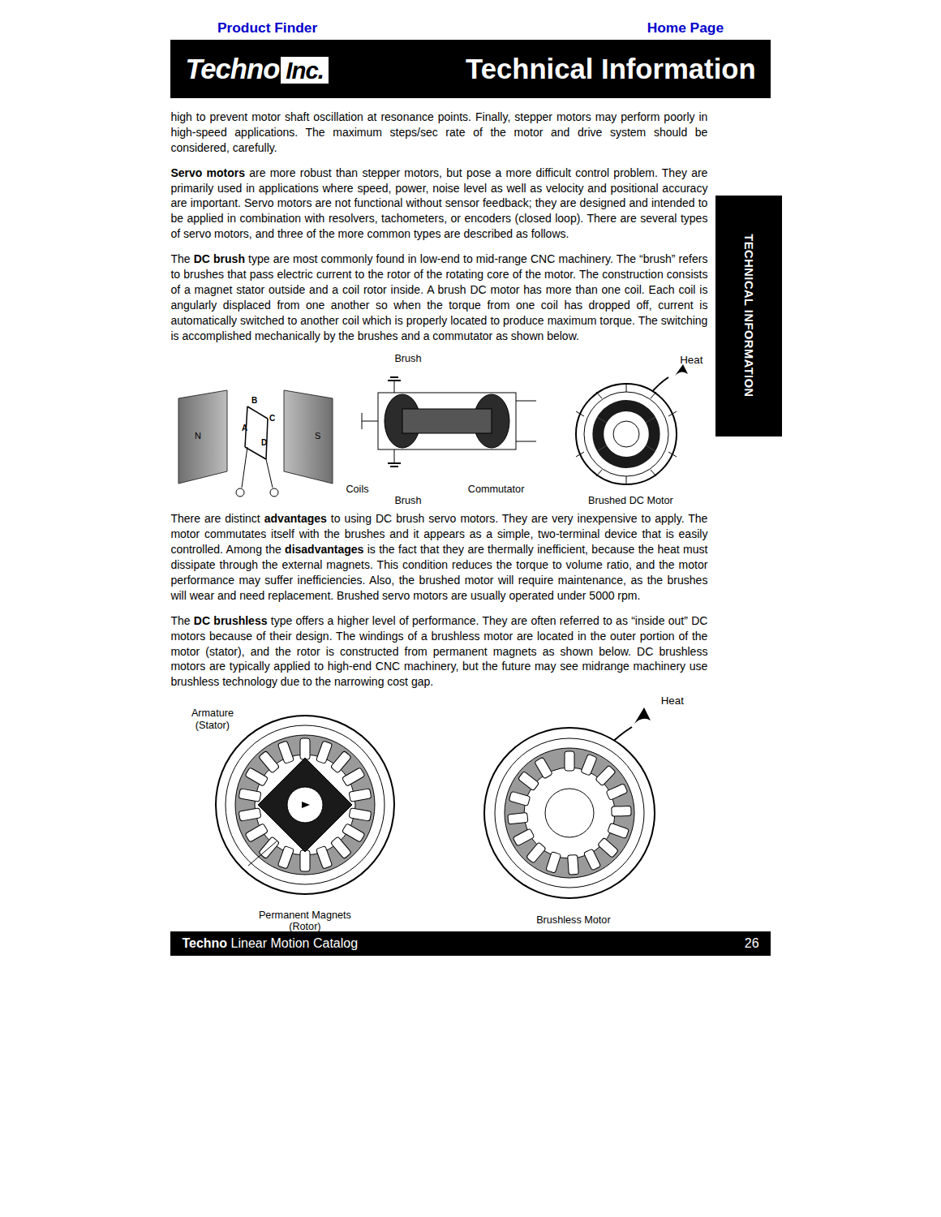Product Finder Home Page
TechnoInc.
Technical Information
high to prevent motor shaft oscillation at resonance points. Finally, stepper motors may perform poorly in high-speed applications. The maximum steps/sec rate of the motor and drive system should be considered, carefully.
Servo motors are more robust than stepper motors, but pose a more difficult control problem. They are primarily used in applications where speed, power, noise level as well as velocity and positional accuracy are important. Servo motors are not functional without sensor feedback; they are designed and intended to be applied in combination with resolvers, tachometers, or encoders (closed loop). There are several types of servo motors, and three of the more common types are described as follows.
The DC brush type are most commonly found in low-end to mid-range CNC machinery. The “brush” refers to brushes that pass electric current to the rotor of the rotating core of the motor. The construction consists of a magnet stator outside and a coil rotor inside. A brush DC motor has more than one coil. Each coil is angularly displaced from one another so when the torque from one coil has dropped off, current is automatically switched to another coil which is properly located to produce maximum torque. The switching is accomplished mechanically by the brushes and a commutator as shown below.
N S B C A D
Brush
Coils Commutator
Brush
Heat
Brushed DC Motor
There are distinct advantages to using DC brush servo motors. They are very inexpensive to apply. The motor commutates itself with the brushes and it appears as a simple, two-terminal device that is easily controlled. Among the disadvantages is the fact that they are thermally inefficient, because the heat must dissipate through the external magnets. This condition reduces the torque to volume ratio, and the motor performance may suffer inefficiencies. Also, the brushed motor will require maintenance, as the brushes will wear and need replacement. Brushed servo motors are usually operated under 5000 rpm.
The DC brushless type offers a higher level of performance. They are often referred to as “inside out” DC motors because of their design. The windings of a brushless motor are located in the outer portion of the motor (stator), and the rotor is constructed from permanent magnets as shown below. DC brushless motors are typically applied to high-end CNC machinery, but the future may see midrange machinery use brushless technology due to the narrowing cost gap.
Armature
(Stator)
Permanent Magnets
(Rotor)
Heat
Brushless Motor
TECHNICAL INFORMATION
Techno Linear Motion Catalog
26